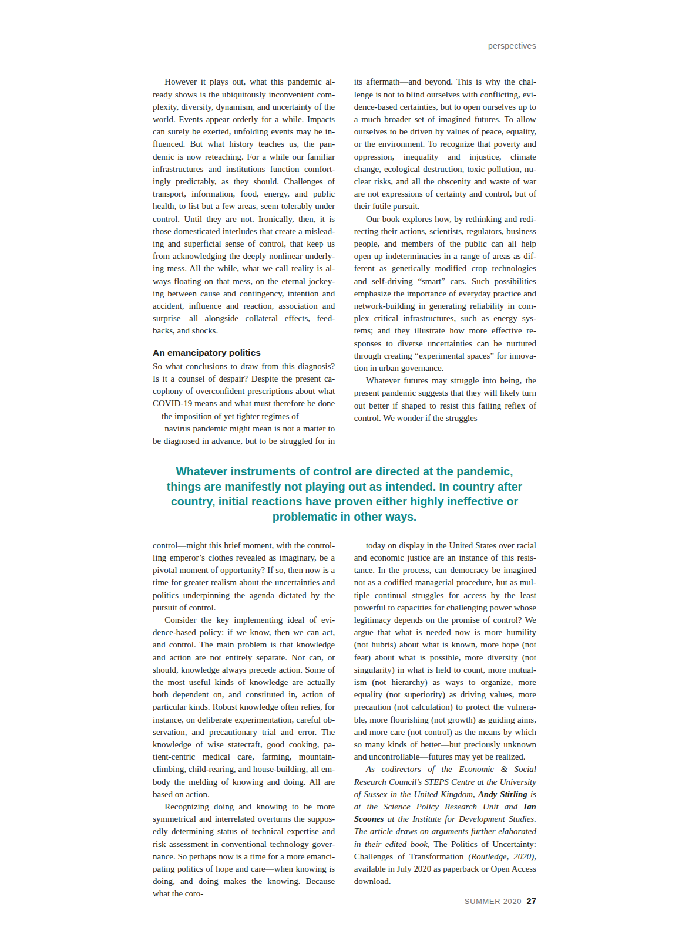perspectives
However it plays out, what this pandemic already shows is the ubiquitously inconvenient complexity, diversity, dynamism, and uncertainty of the world. Events appear orderly for a while. Impacts can surely be exerted, unfolding events may be influenced. But what history teaches us, the pandemic is now reteaching. For a while our familiar infrastructures and institutions function comfortingly predictably, as they should. Challenges of transport, information, food, energy, and public health, to list but a few areas, seem tolerably under control. Until they are not. Ironically, then, it is those domesticated interludes that create a misleading and superficial sense of control, that keep us from acknowledging the deeply nonlinear underlying mess. All the while, what we call reality is always floating on that mess, on the eternal jockeying between cause and contingency, intention and accident, influence and reaction, association and surprise—all alongside collateral effects, feedbacks, and shocks.
An emancipatory politics
So what conclusions to draw from this diagnosis? Is it a counsel of despair? Despite the present cacophony of overconfident prescriptions about what COVID-19 means and what must therefore be done—the imposition of yet tighter regimes of
navirus pandemic might mean is not a matter to be diagnosed in advance, but to be struggled for in its aftermath—and beyond. This is why the challenge is not to blind ourselves with conflicting, evidence-based certainties, but to open ourselves up to a much broader set of imagined futures. To allow ourselves to be driven by values of peace, equality, or the environment. To recognize that poverty and oppression, inequality and injustice, climate change, ecological destruction, toxic pollution, nuclear risks, and all the obscenity and waste of war are not expressions of certainty and control, but of their futile pursuit.
Our book explores how, by rethinking and redirecting their actions, scientists, regulators, business people, and members of the public can all help open up indeterminacies in a range of areas as different as genetically modified crop technologies and self-driving “smart” cars. Such possibilities emphasize the importance of everyday practice and network-building in generating reliability in complex critical infrastructures, such as energy systems; and they illustrate how more effective responses to diverse uncertainties can be nurtured through creating “experimental spaces” for innovation in urban governance.
Whatever futures may struggle into being, the present pandemic suggests that they will likely turn out better if shaped to resist this failing reflex of control. We wonder if the struggles
Whatever instruments of control are directed at the pandemic, things are manifestly not playing out as intended. In country after country, initial reactions have proven either highly ineffective or problematic in other ways.
control—might this brief moment, with the controlling emperor’s clothes revealed as imaginary, be a pivotal moment of opportunity? If so, then now is a time for greater realism about the uncertainties and politics underpinning the agenda dictated by the pursuit of control.
Consider the key implementing ideal of evidence-based policy: if we know, then we can act, and control. The main problem is that knowledge and action are not entirely separate. Nor can, or should, knowledge always precede action. Some of the most useful kinds of knowledge are actually both dependent on, and constituted in, action of particular kinds. Robust knowledge often relies, for instance, on deliberate experimentation, careful observation, and precautionary trial and error. The knowledge of wise statecraft, good cooking, patient-centric medical care, farming, mountain-climbing, child-rearing, and house-building, all embody the melding of knowing and doing. All are based on action.
Recognizing doing and knowing to be more symmetrical and interrelated overturns the supposedly determining status of technical expertise and risk assessment in conventional technology governance. So perhaps now is a time for a more emancipating politics of hope and care—when knowing is doing, and doing makes the knowing. Because what the coro-
today on display in the United States over racial and economic justice are an instance of this resistance. In the process, can democracy be imagined not as a codified managerial procedure, but as multiple continual struggles for access by the least powerful to capacities for challenging power whose legitimacy depends on the promise of control? We argue that what is needed now is more humility (not hubris) about what is known, more hope (not fear) about what is possible, more diversity (not singularity) in what is held to count, more mutualism (not hierarchy) as ways to organize, more equality (not superiority) as driving values, more precaution (not calculation) to protect the vulnerable, more flourishing (not growth) as guiding aims, and more care (not control) as the means by which so many kinds of better—but preciously unknown and uncontrollable—futures may yet be realized.
As codirectors of the Economic & Social Research Council’s STEPS Centre at the University of Sussex in the United Kingdom, Andy Stirling is at the Science Policy Research Unit and Ian Scoones at the Institute for Development Studies. The article draws on arguments further elaborated in their edited book, The Politics of Uncertainty: Challenges of Transformation (Routledge, 2020), available in July 2020 as paperback or Open Access download.
SUMMER 2020 27